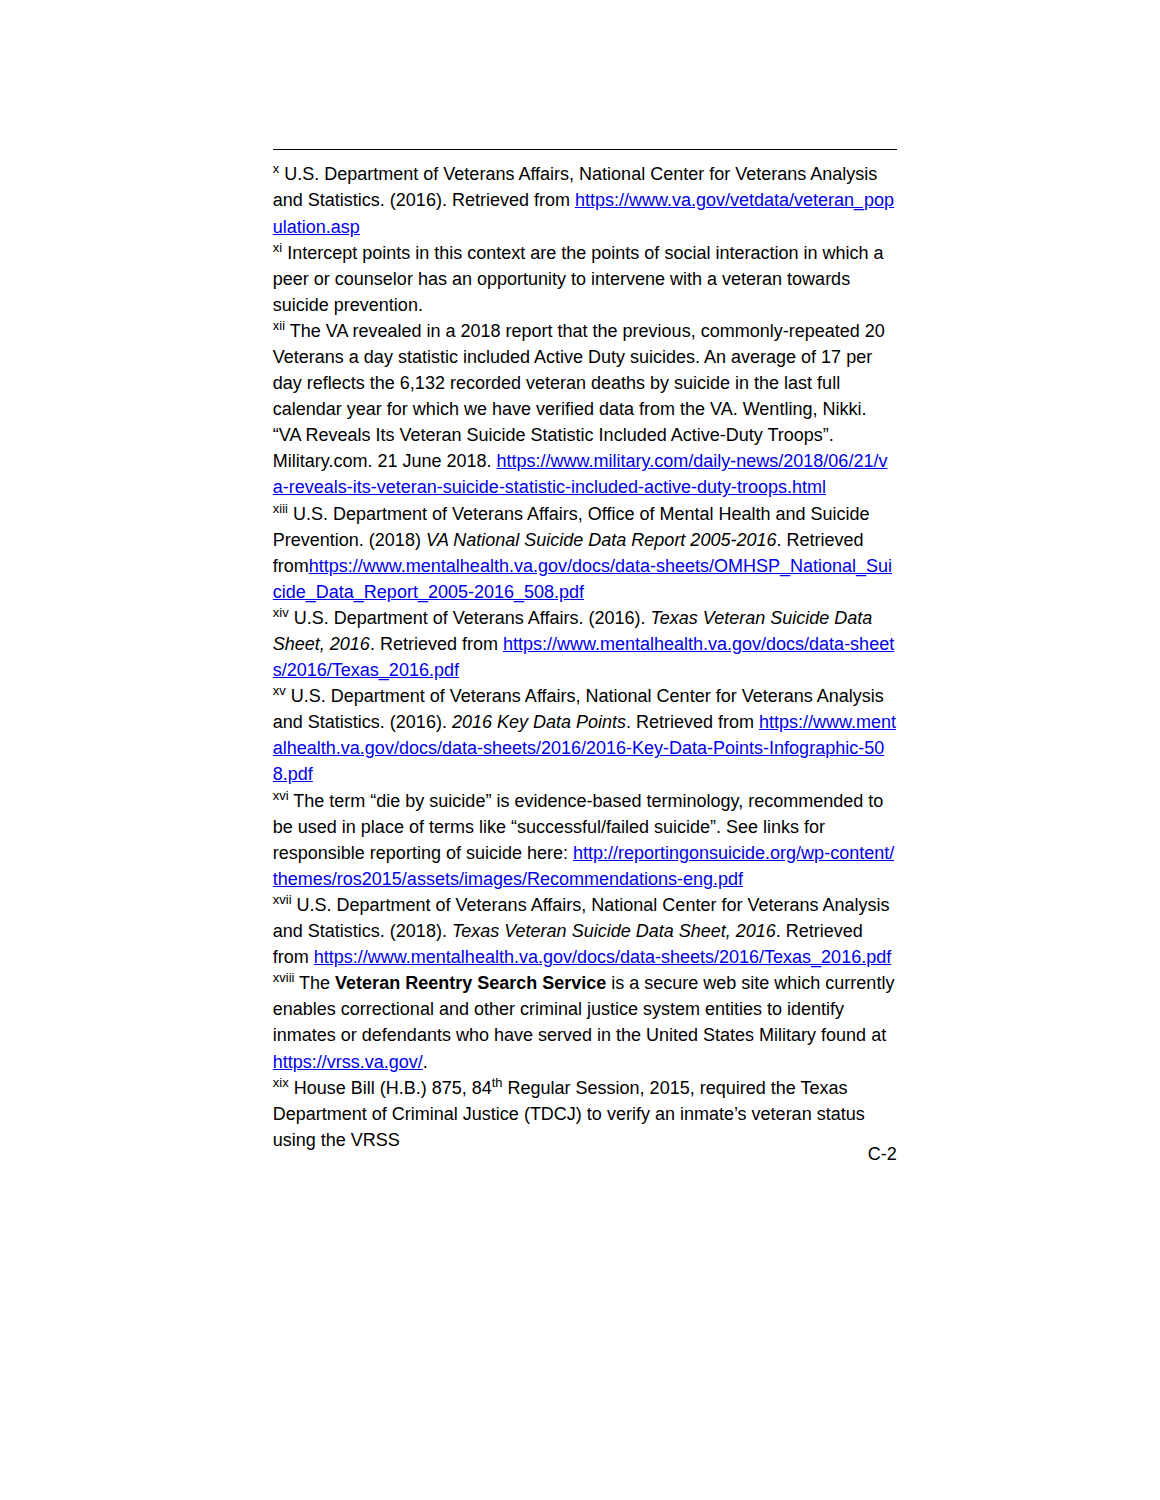x U.S. Department of Veterans Affairs, National Center for Veterans Analysis and Statistics. (2016). Retrieved from https://www.va.gov/vetdata/veteran_population.asp
xi Intercept points in this context are the points of social interaction in which a peer or counselor has an opportunity to intervene with a veteran towards suicide prevention.
xii The VA revealed in a 2018 report that the previous, commonly-repeated 20 Veterans a day statistic included Active Duty suicides. An average of 17 per day reflects the 6,132 recorded veteran deaths by suicide in the last full calendar year for which we have verified data from the VA. Wentling, Nikki. “VA Reveals Its Veteran Suicide Statistic Included Active-Duty Troops”. Military.com. 21 June 2018. https://www.military.com/daily-news/2018/06/21/va-reveals-its-veteran-suicide-statistic-included-active-duty-troops.html
xiii U.S. Department of Veterans Affairs, Office of Mental Health and Suicide Prevention. (2018) VA National Suicide Data Report 2005-2016. Retrieved fromhttps://www.mentalhealth.va.gov/docs/data-sheets/OMHSP_National_Suicide_Data_Report_2005-2016_508.pdf
xiv U.S. Department of Veterans Affairs. (2016). Texas Veteran Suicide Data Sheet, 2016. Retrieved from https://www.mentalhealth.va.gov/docs/data-sheets/2016/Texas_2016.pdf
xv U.S. Department of Veterans Affairs, National Center for Veterans Analysis and Statistics. (2016). 2016 Key Data Points. Retrieved from https://www.mentalhealth.va.gov/docs/data-sheets/2016/2016-Key-Data-Points-Infographic-508.pdf
xvi The term “die by suicide” is evidence-based terminology, recommended to be used in place of terms like “successful/failed suicide”. See links for responsible reporting of suicide here: http://reportingonsuicide.org/wp-content/themes/ros2015/assets/images/Recommendations-eng.pdf
xvii U.S. Department of Veterans Affairs, National Center for Veterans Analysis and Statistics. (2018). Texas Veteran Suicide Data Sheet, 2016. Retrieved from https://www.mentalhealth.va.gov/docs/data-sheets/2016/Texas_2016.pdf
xviii The Veteran Reentry Search Service is a secure web site which currently enables correctional and other criminal justice system entities to identify inmates or defendants who have served in the United States Military found at https://vrss.va.gov/.
xix House Bill (H.B.) 875, 84th Regular Session, 2015, required the Texas Department of Criminal Justice (TDCJ) to verify an inmate’s veteran status using the VRSS
C-2